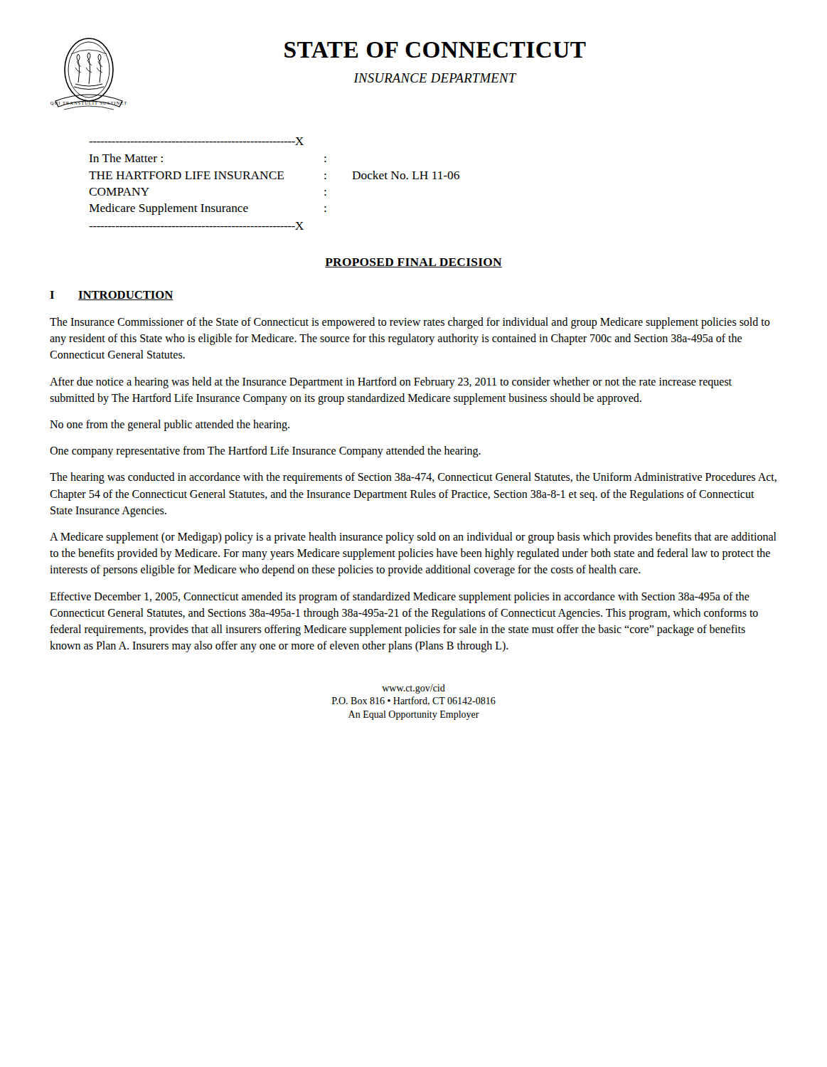QUI TRANSTULIT SUSTINET
STATE OF CONNECTICUT
INSURANCE DEPARTMENT
-------------------------------------------------------X
| In The Matter : | : | |
| THE HARTFORD LIFE INSURANCE | : | Docket No. LH 11-06 |
| COMPANY | : | |
| Medicare Supplement Insurance | : | |
-------------------------------------------------------X
PROPOSED FINAL DECISION
IINTRODUCTION
The Insurance Commissioner of the State of Connecticut is empowered to review rates charged for individual and group Medicare supplement policies sold to any resident of this State who is eligible for Medicare. The source for this regulatory authority is contained in Chapter 700c and Section 38a-495a of the Connecticut General Statutes.
After due notice a hearing was held at the Insurance Department in Hartford on February 23, 2011 to consider whether or not the rate increase request submitted by The Hartford Life Insurance Company on its group standardized Medicare supplement business should be approved.
No one from the general public attended the hearing.
One company representative from The Hartford Life Insurance Company attended the hearing.
The hearing was conducted in accordance with the requirements of Section 38a-474, Connecticut General Statutes, the Uniform Administrative Procedures Act, Chapter 54 of the Connecticut General Statutes, and the Insurance Department Rules of Practice, Section 38a-8-1 et seq. of the Regulations of Connecticut State Insurance Agencies.
A Medicare supplement (or Medigap) policy is a private health insurance policy sold on an individual or group basis which provides benefits that are additional to the benefits provided by Medicare. For many years Medicare supplement policies have been highly regulated under both state and federal law to protect the interests of persons eligible for Medicare who depend on these policies to provide additional coverage for the costs of health care.
Effective December 1, 2005, Connecticut amended its program of standardized Medicare supplement policies in accordance with Section 38a-495a of the Connecticut General Statutes, and Sections 38a-495a-1 through 38a-495a-21 of the Regulations of Connecticut Agencies. This program, which conforms to federal requirements, provides that all insurers offering Medicare supplement policies for sale in the state must offer the basic “core” package of benefits known as Plan A. Insurers may also offer any one or more of eleven other plans (Plans B through L).
www.ct.gov/cid
P.O. Box 816 • Hartford, CT 06142-0816
An Equal Opportunity Employer